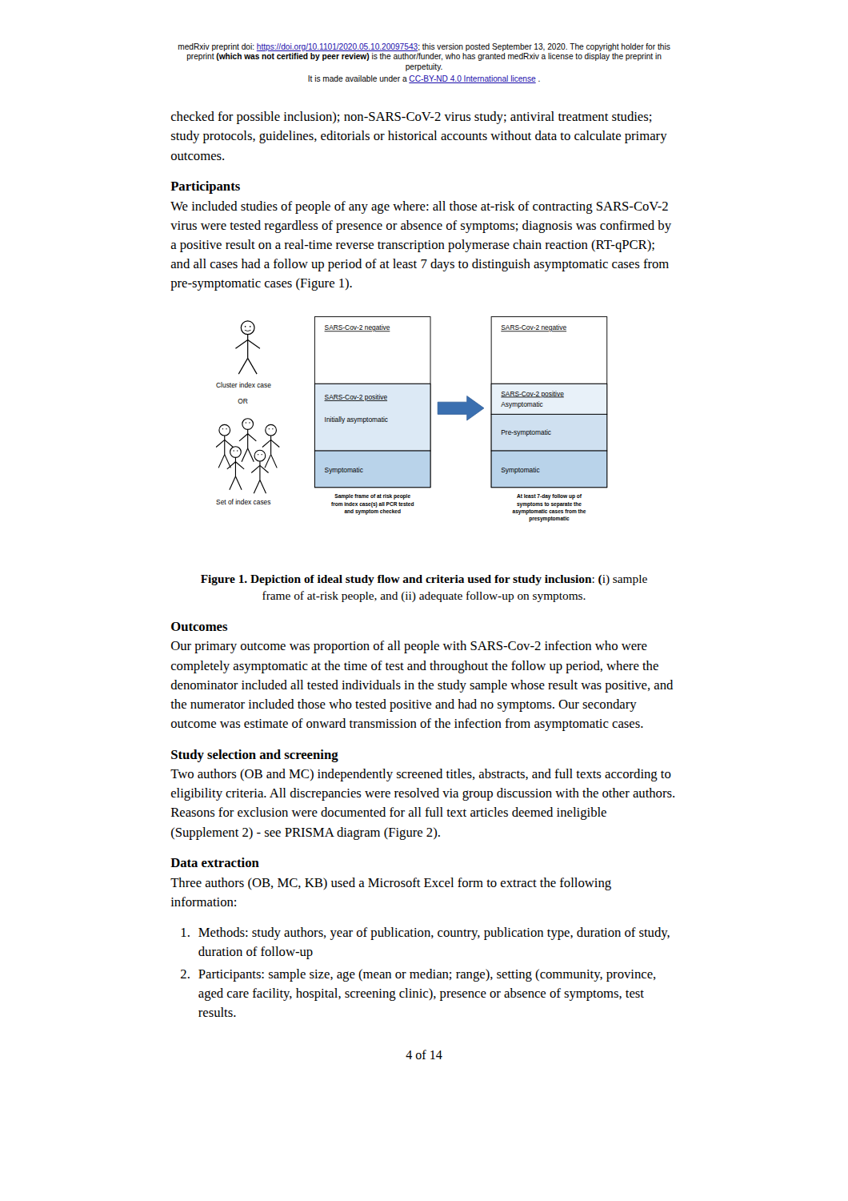medRxiv preprint doi: https://doi.org/10.1101/2020.05.10.20097543; this version posted September 13, 2020. The copyright holder for this
preprint (which was not certified by peer review) is the author/funder, who has granted medRxiv a license to display the preprint in
perpetuity.
It is made available under a CC-BY-ND 4.0 International license .
checked for possible inclusion); non-SARS-CoV-2 virus study; antiviral treatment studies; study protocols, guidelines, editorials or historical accounts without data to calculate primary outcomes.
Participants
We included studies of people of any age where: all those at-risk of contracting SARS-CoV-2 virus were tested regardless of presence or absence of symptoms; diagnosis was confirmed by a positive result on a real-time reverse transcription polymerase chain reaction (RT-qPCR); and all cases had a follow up period of at least 7 days to distinguish asymptomatic cases from pre-symptomatic cases (Figure 1).
Cluster index case OR Set of index cases SARS-Cov-2 negative SARS-Cov-2 positive Initially asymptomatic Symptomatic Sample frame of at risk people from index case(s) all PCR tested and symptom checked SARS-Cov-2 negative SARS-Cov-2 positive Asymptomatic Pre-symptomatic Symptomatic At least 7-day follow up of symptoms to separate the asymptomatic cases from the presymptomatic
Figure 1. Depiction of ideal study flow and criteria used for study inclusion: (i) sample frame of at-risk people, and (ii) adequate follow-up on symptoms.
Outcomes
Our primary outcome was proportion of all people with SARS-Cov-2 infection who were completely asymptomatic at the time of test and throughout the follow up period, where the denominator included all tested individuals in the study sample whose result was positive, and the numerator included those who tested positive and had no symptoms. Our secondary outcome was estimate of onward transmission of the infection from asymptomatic cases.
Study selection and screening
Two authors (OB and MC) independently screened titles, abstracts, and full texts according to eligibility criteria. All discrepancies were resolved via group discussion with the other authors. Reasons for exclusion were documented for all full text articles deemed ineligible (Supplement 2) - see PRISMA diagram (Figure 2).
Data extraction
Three authors (OB, MC, KB) used a Microsoft Excel form to extract the following information:
Methods: study authors, year of publication, country, publication type, duration of study, duration of follow-up
Participants: sample size, age (mean or median; range), setting (community, province, aged care facility, hospital, screening clinic), presence or absence of symptoms, test results.
4 of 14